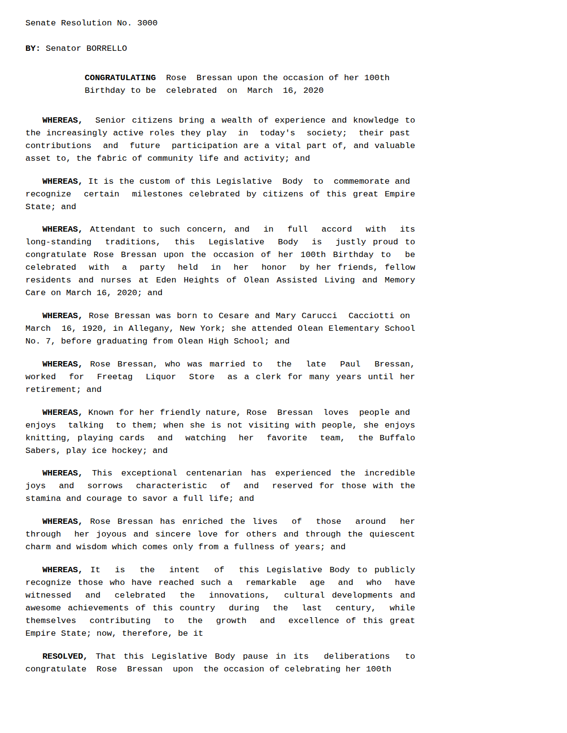Senate Resolution No. 3000
BY: Senator BORRELLO
CONGRATULATING Rose Bressan upon the occasion of her 100th Birthday to be celebrated on March 16, 2020
WHEREAS, Senior citizens bring a wealth of experience and knowledge to the increasingly active roles they play in today's society; their past contributions and future participation are a vital part of, and valuable asset to, the fabric of community life and activity; and
WHEREAS, It is the custom of this Legislative Body to commemorate and recognize certain milestones celebrated by citizens of this great Empire State; and
WHEREAS, Attendant to such concern, and in full accord with its long-standing traditions, this Legislative Body is justly proud to congratulate Rose Bressan upon the occasion of her 100th Birthday to be celebrated with a party held in her honor by her friends, fellow residents and nurses at Eden Heights of Olean Assisted Living and Memory Care on March 16, 2020; and
WHEREAS, Rose Bressan was born to Cesare and Mary Carucci Cacciotti on March 16, 1920, in Allegany, New York; she attended Olean Elementary School No. 7, before graduating from Olean High School; and
WHEREAS, Rose Bressan, who was married to the late Paul Bressan, worked for Freetag Liquor Store as a clerk for many years until her retirement; and
WHEREAS, Known for her friendly nature, Rose Bressan loves people and enjoys talking to them; when she is not visiting with people, she enjoys knitting, playing cards and watching her favorite team, the Buffalo Sabers, play ice hockey; and
WHEREAS, This exceptional centenarian has experienced the incredible joys and sorrows characteristic of and reserved for those with the stamina and courage to savor a full life; and
WHEREAS, Rose Bressan has enriched the lives of those around her through her joyous and sincere love for others and through the quiescent charm and wisdom which comes only from a fullness of years; and
WHEREAS, It is the intent of this Legislative Body to publicly recognize those who have reached such a remarkable age and who have witnessed and celebrated the innovations, cultural developments and awesome achievements of this country during the last century, while themselves contributing to the growth and excellence of this great Empire State; now, therefore, be it
RESOLVED, That this Legislative Body pause in its deliberations to congratulate Rose Bressan upon the occasion of celebrating her 100th